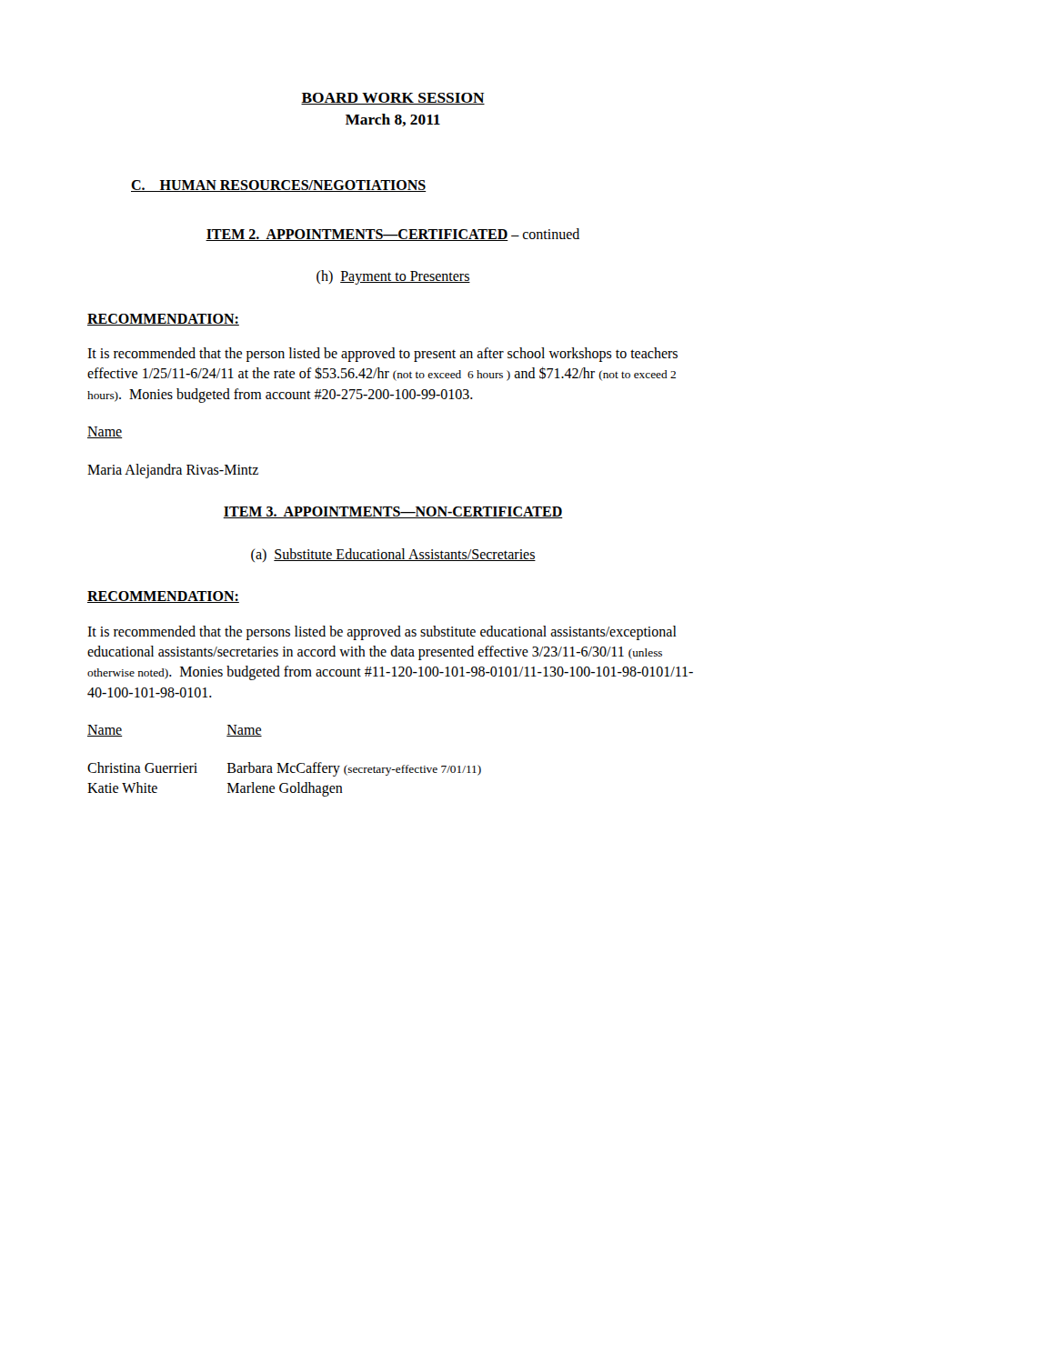BOARD WORK SESSION
March 8, 2011
C. HUMAN RESOURCES/NEGOTIATIONS
ITEM 2. APPOINTMENTS—CERTIFICATED – continued
(h) Payment to Presenters
RECOMMENDATION:
It is recommended that the person listed be approved to present an after school workshops to teachers effective 1/25/11-6/24/11 at the rate of $53.56.42/hr (not to exceed 6 hours ) and $71.42/hr (not to exceed 2 hours). Monies budgeted from account #20-275-200-100-99-0103.
Name
Maria Alejandra Rivas-Mintz
ITEM 3. APPOINTMENTS—NON-CERTIFICATED
(a) Substitute Educational Assistants/Secretaries
RECOMMENDATION:
It is recommended that the persons listed be approved as substitute educational assistants/exceptional educational assistants/secretaries in accord with the data presented effective 3/23/11-6/30/11 (unless otherwise noted). Monies budgeted from account #11-120-100-101-98-0101/11-130-100-101-98-0101/11-40-100-101-98-0101.
| Name | Name |
| --- | --- |
| Christina Guerrieri | Barbara McCaffery (secretary-effective 7/01/11) |
| Katie White | Marlene Goldhagen |